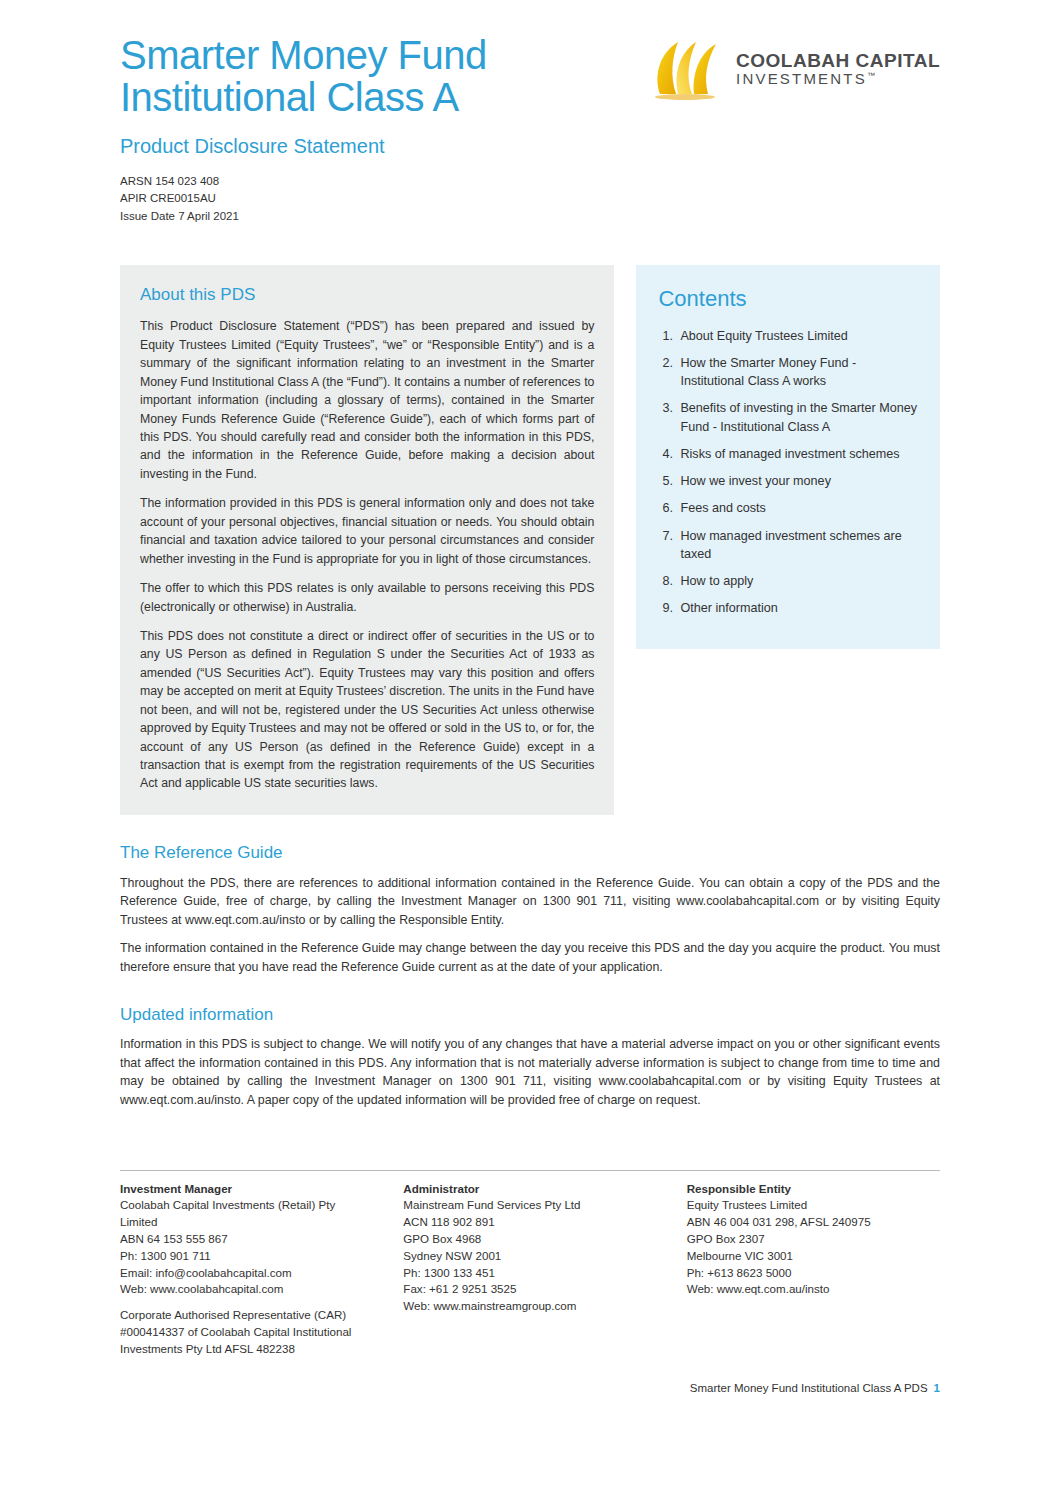Smarter Money Fund
Institutional Class A
Product Disclosure Statement
ARSN 154 023 408
APIR CRE0015AU
Issue Date 7 April 2021
COOLABAH CAPITAL INVESTMENTS™
About this PDS
This Product Disclosure Statement (“PDS”) has been prepared and issued by Equity Trustees Limited (“Equity Trustees”, “we” or “Responsible Entity”) and is a summary of the significant information relating to an investment in the Smarter Money Fund Institutional Class A (the “Fund”). It contains a number of references to important information (including a glossary of terms), contained in the Smarter Money Funds Reference Guide (“Reference Guide”), each of which forms part of this PDS. You should carefully read and consider both the information in this PDS, and the information in the Reference Guide, before making a decision about investing in the Fund.
The information provided in this PDS is general information only and does not take account of your personal objectives, financial situation or needs. You should obtain financial and taxation advice tailored to your personal circumstances and consider whether investing in the Fund is appropriate for you in light of those circumstances.
The offer to which this PDS relates is only available to persons receiving this PDS (electronically or otherwise) in Australia.
This PDS does not constitute a direct or indirect offer of securities in the US or to any US Person as defined in Regulation S under the Securities Act of 1933 as amended (“US Securities Act”). Equity Trustees may vary this position and offers may be accepted on merit at Equity Trustees’ discretion. The units in the Fund have not been, and will not be, registered under the US Securities Act unless otherwise approved by Equity Trustees and may not be offered or sold in the US to, or for, the account of any US Person (as defined in the Reference Guide) except in a transaction that is exempt from the registration requirements of the US Securities Act and applicable US state securities laws.
Contents
About Equity Trustees Limited
How the Smarter Money Fund - Institutional Class A works
Benefits of investing in the Smarter Money Fund - Institutional Class A
Risks of managed investment schemes
How we invest your money
Fees and costs
How managed investment schemes are taxed
How to apply
Other information
The Reference Guide
Throughout the PDS, there are references to additional information contained in the Reference Guide. You can obtain a copy of the PDS and the Reference Guide, free of charge, by calling the Investment Manager on 1300 901 711, visiting www.coolabahcapital.com or by visiting Equity Trustees at www.eqt.com.au/insto or by calling the Responsible Entity.
The information contained in the Reference Guide may change between the day you receive this PDS and the day you acquire the product. You must therefore ensure that you have read the Reference Guide current as at the date of your application.
Updated information
Information in this PDS is subject to change. We will notify you of any changes that have a material adverse impact on you or other significant events that affect the information contained in this PDS. Any information that is not materially adverse information is subject to change from time to time and may be obtained by calling the Investment Manager on 1300 901 711, visiting www.coolabahcapital.com or by visiting Equity Trustees at www.eqt.com.au/insto. A paper copy of the updated information will be provided free of charge on request.
Investment Manager
Coolabah Capital Investments (Retail) Pty Limited
ABN 64 153 555 867
Ph: 1300 901 711
Email: info@coolabahcapital.com
Web: www.coolabahcapital.com
Corporate Authorised Representative (CAR) #000414337 of Coolabah Capital Institutional Investments Pty Ltd AFSL 482238
Administrator
Mainstream Fund Services Pty Ltd
ACN 118 902 891
GPO Box 4968
Sydney NSW 2001
Ph: 1300 133 451
Fax: +61 2 9251 3525
Web: www.mainstreamgroup.com
Responsible Entity
Equity Trustees Limited
ABN 46 004 031 298, AFSL 240975
GPO Box 2307
Melbourne VIC 3001
Ph: +613 8623 5000
Web: www.eqt.com.au/insto
Smarter Money Fund Institutional Class A PDS1